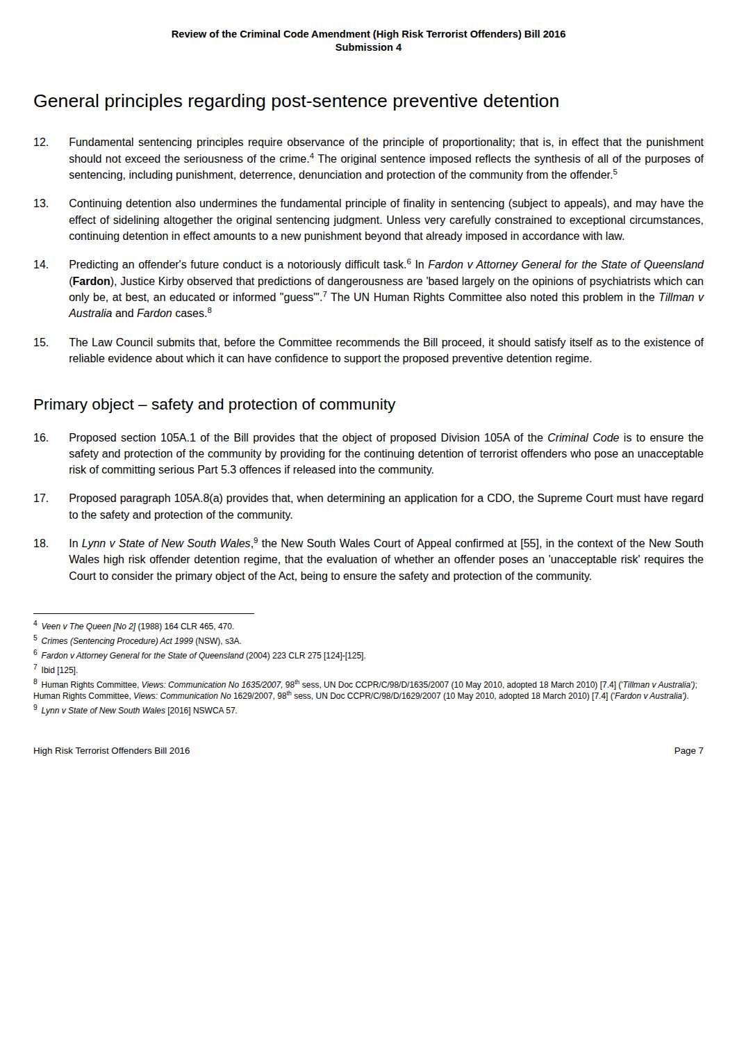Review of the Criminal Code Amendment (High Risk Terrorist Offenders) Bill 2016
Submission 4
General principles regarding post-sentence preventive detention
12. Fundamental sentencing principles require observance of the principle of proportionality; that is, in effect that the punishment should not exceed the seriousness of the crime.4 The original sentence imposed reflects the synthesis of all of the purposes of sentencing, including punishment, deterrence, denunciation and protection of the community from the offender.5
13. Continuing detention also undermines the fundamental principle of finality in sentencing (subject to appeals), and may have the effect of sidelining altogether the original sentencing judgment. Unless very carefully constrained to exceptional circumstances, continuing detention in effect amounts to a new punishment beyond that already imposed in accordance with law.
14. Predicting an offender's future conduct is a notoriously difficult task.6 In Fardon v Attorney General for the State of Queensland (Fardon), Justice Kirby observed that predictions of dangerousness are 'based largely on the opinions of psychiatrists which can only be, at best, an educated or informed "guess"'.7 The UN Human Rights Committee also noted this problem in the Tillman v Australia and Fardon cases.8
15. The Law Council submits that, before the Committee recommends the Bill proceed, it should satisfy itself as to the existence of reliable evidence about which it can have confidence to support the proposed preventive detention regime.
Primary object – safety and protection of community
16. Proposed section 105A.1 of the Bill provides that the object of proposed Division 105A of the Criminal Code is to ensure the safety and protection of the community by providing for the continuing detention of terrorist offenders who pose an unacceptable risk of committing serious Part 5.3 offences if released into the community.
17. Proposed paragraph 105A.8(a) provides that, when determining an application for a CDO, the Supreme Court must have regard to the safety and protection of the community.
18. In Lynn v State of New South Wales,9 the New South Wales Court of Appeal confirmed at [55], in the context of the New South Wales high risk offender detention regime, that the evaluation of whether an offender poses an 'unacceptable risk' requires the Court to consider the primary object of the Act, being to ensure the safety and protection of the community.
4 Veen v The Queen [No 2] (1988) 164 CLR 465, 470.
5 Crimes (Sentencing Procedure) Act 1999 (NSW), s3A.
6 Fardon v Attorney General for the State of Queensland (2004) 223 CLR 275 [124]-[125].
7 Ibid [125].
8 Human Rights Committee, Views: Communication No 1635/2007, 98th sess, UN Doc CCPR/C/98/D/1635/2007 (10 May 2010, adopted 18 March 2010) [7.4] ('Tillman v Australia'); Human Rights Committee, Views: Communication No 1629/2007, 98th sess, UN Doc CCPR/C/98/D/1629/2007 (10 May 2010, adopted 18 March 2010) [7.4] ('Fardon v Australia').
9 Lynn v State of New South Wales [2016] NSWCA 57.
High Risk Terrorist Offenders Bill 2016 Page 7